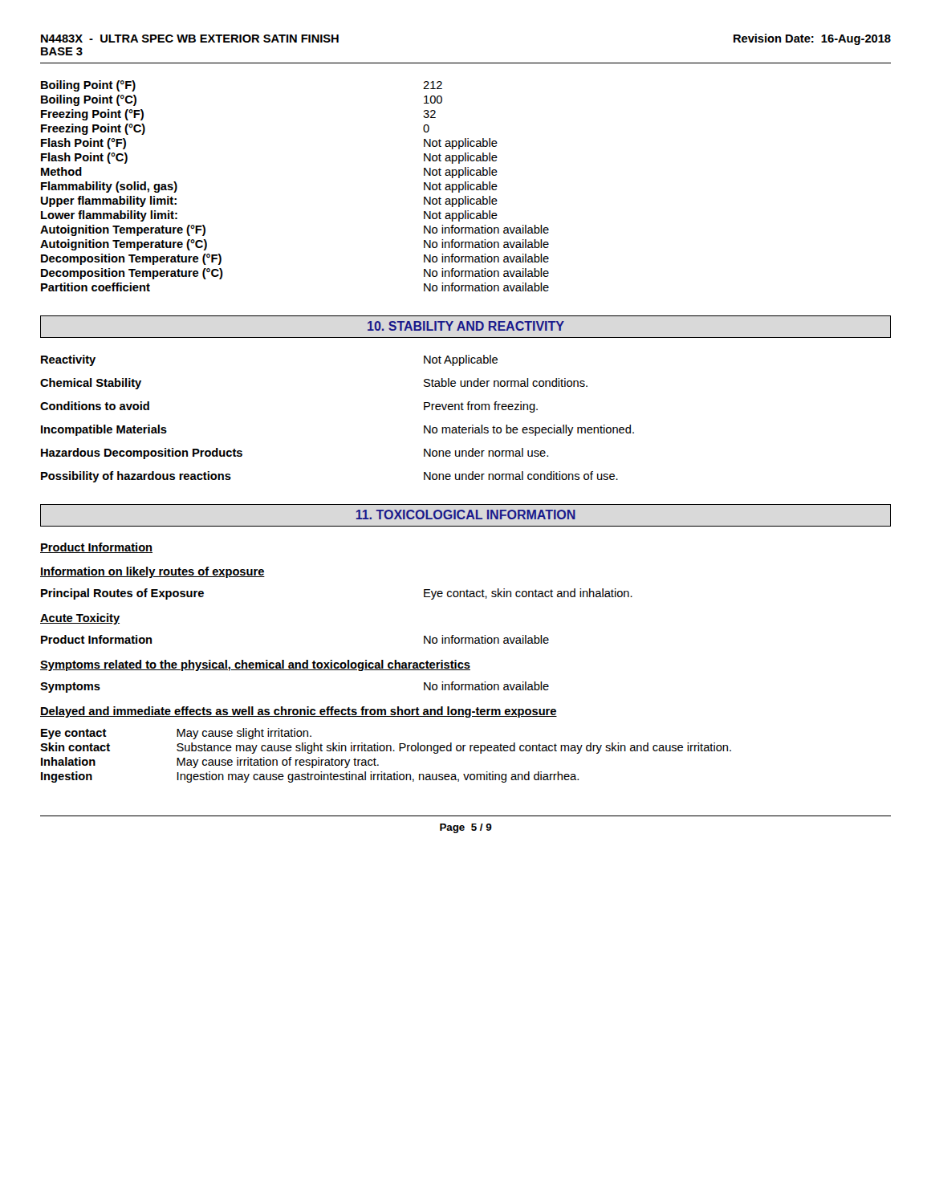N4483X - ULTRA SPEC WB EXTERIOR SATIN FINISH
BASE 3
Revision Date: 16-Aug-2018
| Boiling Point (°F) | 212 |
| Boiling Point (°C) | 100 |
| Freezing Point (°F) | 32 |
| Freezing Point (°C) | 0 |
| Flash Point (°F) | Not applicable |
| Flash Point (°C) | Not applicable |
| Method | Not applicable |
| Flammability (solid, gas) | Not applicable |
| Upper flammability limit: | Not applicable |
| Lower flammability limit: | Not applicable |
| Autoignition Temperature (°F) | No information available |
| Autoignition Temperature (°C) | No information available |
| Decomposition Temperature (°F) | No information available |
| Decomposition Temperature (°C) | No information available |
| Partition coefficient | No information available |
10. STABILITY AND REACTIVITY
| Reactivity | Not Applicable |
| Chemical Stability | Stable under normal conditions. |
| Conditions to avoid | Prevent from freezing. |
| Incompatible Materials | No materials to be especially mentioned. |
| Hazardous Decomposition Products | None under normal use. |
| Possibility of hazardous reactions | None under normal conditions of use. |
11. TOXICOLOGICAL INFORMATION
Product Information
Information on likely routes of exposure
| Principal Routes of Exposure | Eye contact, skin contact and inhalation. |
Acute Toxicity
| Product Information | No information available |
Symptoms related to the physical, chemical and toxicological characteristics
| Symptoms | No information available |
Delayed and immediate effects as well as chronic effects from short and long-term exposure
| Eye contact | May cause slight irritation. |
| Skin contact | Substance may cause slight skin irritation. Prolonged or repeated contact may dry skin and cause irritation. |
| Inhalation | May cause irritation of respiratory tract. |
| Ingestion | Ingestion may cause gastrointestinal irritation, nausea, vomiting and diarrhea. |
Page 5 / 9